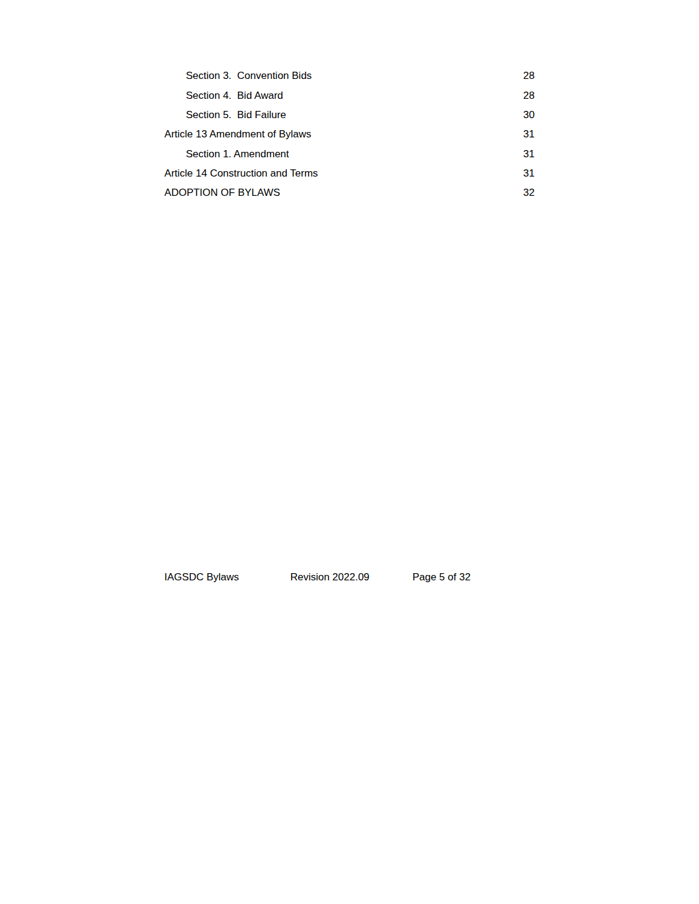Section 3. Convention Bids 28
Section 4. Bid Award 28
Section 5. Bid Failure 30
Article 13 Amendment of Bylaws 31
Section 1. Amendment 31
Article 14 Construction and Terms 31
ADOPTION OF BYLAWS 32
IAGSDC Bylaws
Revision 2022.09
Page 5 of 32